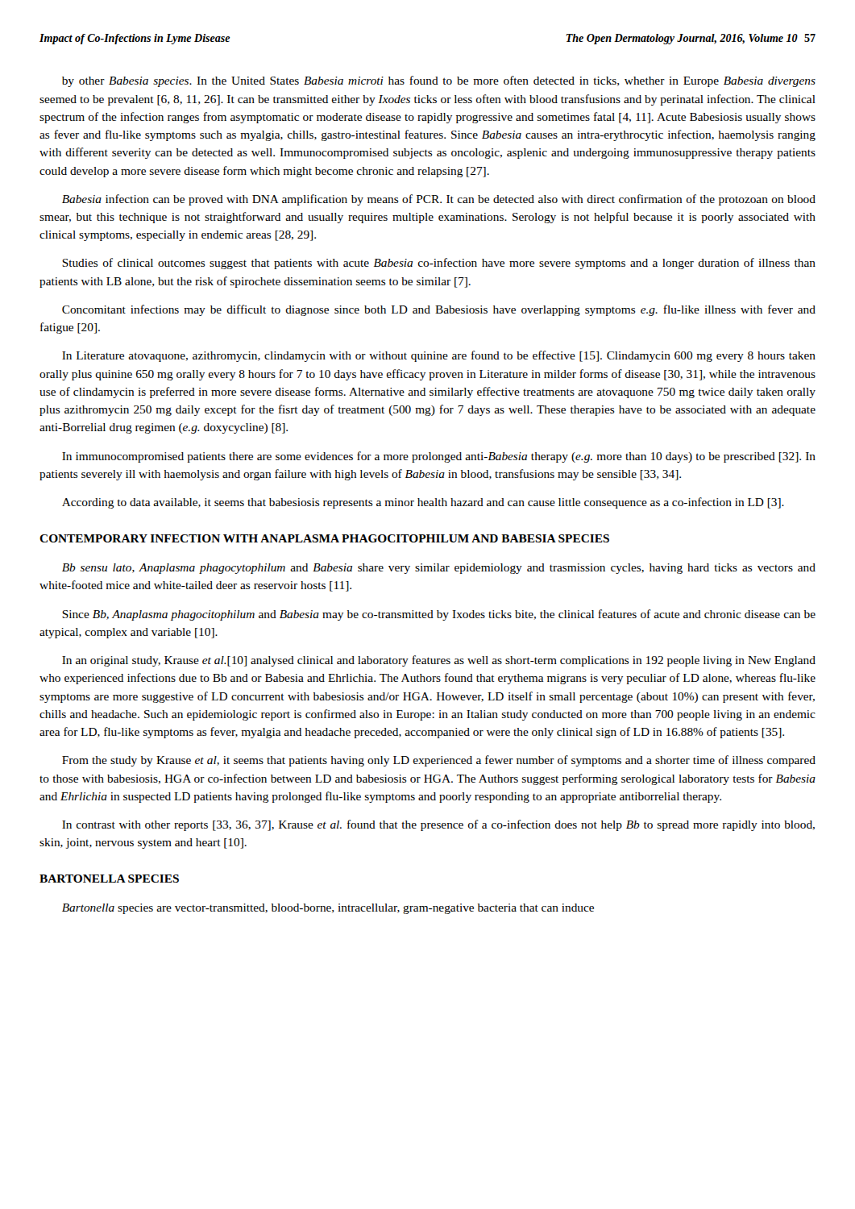Impact of Co-Infections in Lyme Disease
The Open Dermatology Journal, 2016, Volume 1057
by other Babesia species. In the United States Babesia microti has found to be more often detected in ticks, whether in Europe Babesia divergens seemed to be prevalent [6, 8, 11, 26]. It can be transmitted either by Ixodes ticks or less often with blood transfusions and by perinatal infection. The clinical spectrum of the infection ranges from asymptomatic or moderate disease to rapidly progressive and sometimes fatal [4, 11]. Acute Babesiosis usually shows as fever and flu-like symptoms such as myalgia, chills, gastro-intestinal features. Since Babesia causes an intra-erythrocytic infection, haemolysis ranging with different severity can be detected as well. Immunocompromised subjects as oncologic, asplenic and undergoing immunosuppressive therapy patients could develop a more severe disease form which might become chronic and relapsing [27].
Babesia infection can be proved with DNA amplification by means of PCR. It can be detected also with direct confirmation of the protozoan on blood smear, but this technique is not straightforward and usually requires multiple examinations. Serology is not helpful because it is poorly associated with clinical symptoms, especially in endemic areas [28, 29].
Studies of clinical outcomes suggest that patients with acute Babesia co-infection have more severe symptoms and a longer duration of illness than patients with LB alone, but the risk of spirochete dissemination seems to be similar [7].
Concomitant infections may be difficult to diagnose since both LD and Babesiosis have overlapping symptoms e.g. flu-like illness with fever and fatigue [20].
In Literature atovaquone, azithromycin, clindamycin with or without quinine are found to be effective [15]. Clindamycin 600 mg every 8 hours taken orally plus quinine 650 mg orally every 8 hours for 7 to 10 days have efficacy proven in Literature in milder forms of disease [30, 31], while the intravenous use of clindamycin is preferred in more severe disease forms. Alternative and similarly effective treatments are atovaquone 750 mg twice daily taken orally plus azithromycin 250 mg daily except for the fisrt day of treatment (500 mg) for 7 days as well. These therapies have to be associated with an adequate anti-Borrelial drug regimen (e.g. doxycycline) [8].
In immunocompromised patients there are some evidences for a more prolonged anti-Babesia therapy (e.g. more than 10 days) to be prescribed [32]. In patients severely ill with haemolysis and organ failure with high levels of Babesia in blood, transfusions may be sensible [33, 34].
According to data available, it seems that babesiosis represents a minor health hazard and can cause little consequence as a co-infection in LD [3].
Contemporary Infection with Anaplasma Phagocitophilum and Babesia Species
Bb sensu lato, Anaplasma phagocytophilum and Babesia share very similar epidemiology and trasmission cycles, having hard ticks as vectors and white-footed mice and white-tailed deer as reservoir hosts [11].
Since Bb, Anaplasma phagocitophilum and Babesia may be co-transmitted by Ixodes ticks bite, the clinical features of acute and chronic disease can be atypical, complex and variable [10].
In an original study, Krause et al.[10] analysed clinical and laboratory features as well as short-term complications in 192 people living in New England who experienced infections due to Bb and or Babesia and Ehrlichia. The Authors found that erythema migrans is very peculiar of LD alone, whereas flu-like symptoms are more suggestive of LD concurrent with babesiosis and/or HGA. However, LD itself in small percentage (about 10%) can present with fever, chills and headache. Such an epidemiologic report is confirmed also in Europe: in an Italian study conducted on more than 700 people living in an endemic area for LD, flu-like symptoms as fever, myalgia and headache preceded, accompanied or were the only clinical sign of LD in 16.88% of patients [35].
From the study by Krause et al, it seems that patients having only LD experienced a fewer number of symptoms and a shorter time of illness compared to those with babesiosis, HGA or co-infection between LD and babesiosis or HGA. The Authors suggest performing serological laboratory tests for Babesia and Ehrlichia in suspected LD patients having prolonged flu-like symptoms and poorly responding to an appropriate antiborrelial therapy.
In contrast with other reports [33, 36, 37], Krause et al. found that the presence of a co-infection does not help Bb to spread more rapidly into blood, skin, joint, nervous system and heart [10].
Bartonella Species
Bartonella species are vector-transmitted, blood-borne, intracellular, gram-negative bacteria that can induce